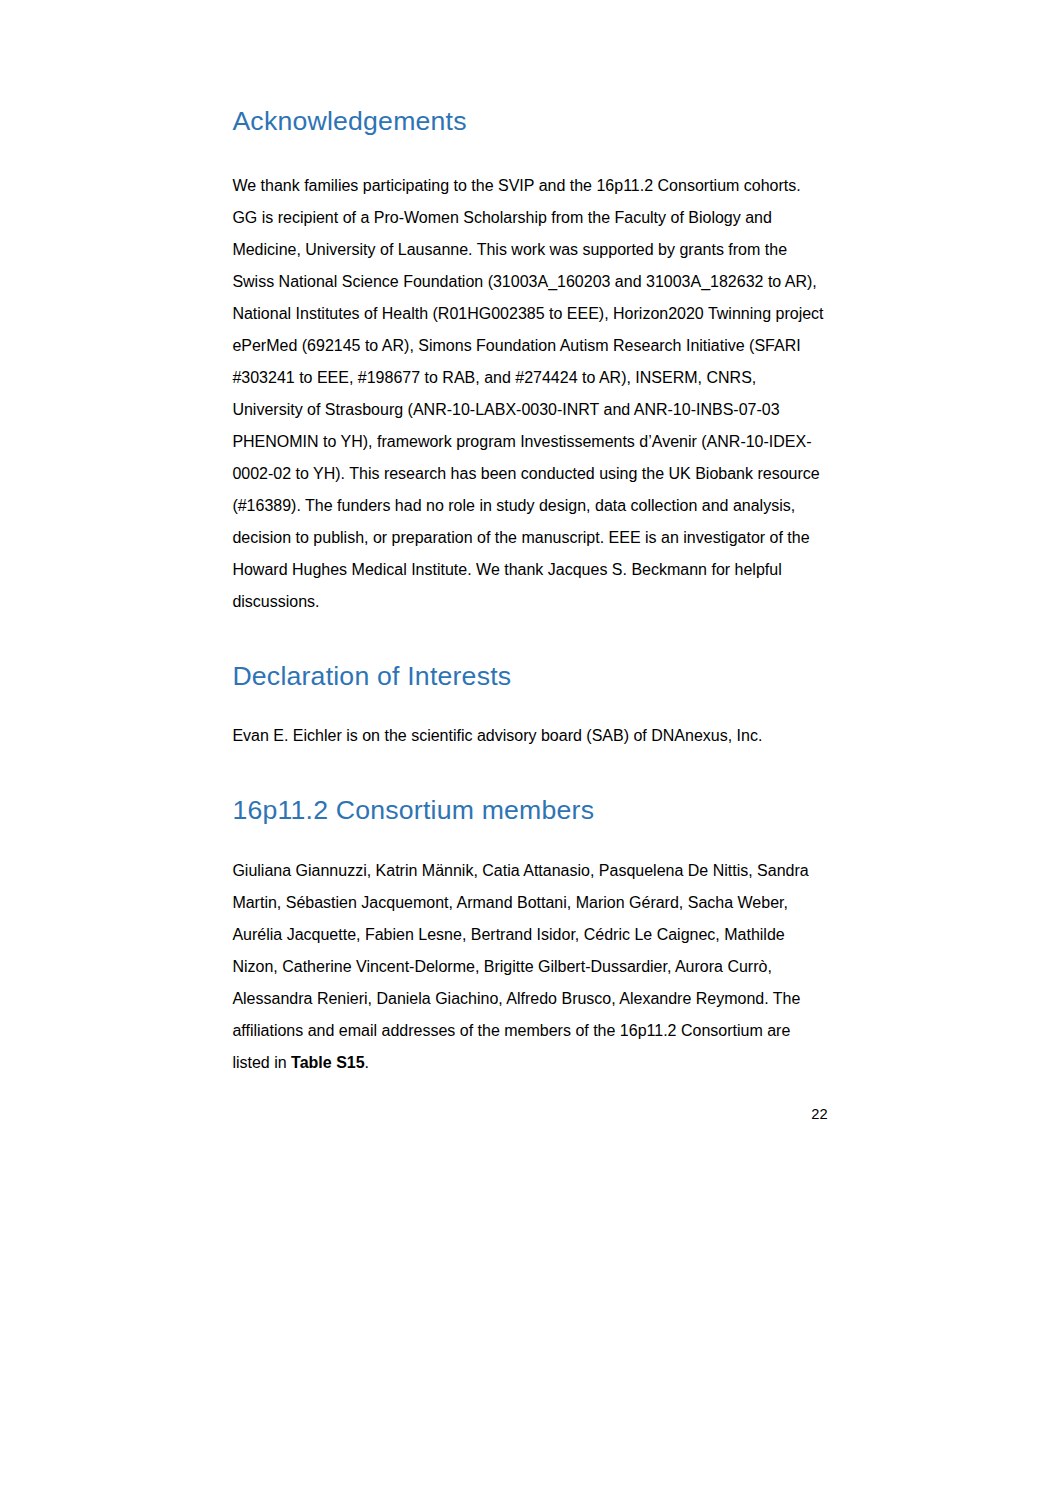Acknowledgements
We thank families participating to the SVIP and the 16p11.2 Consortium cohorts. GG is recipient of a Pro-Women Scholarship from the Faculty of Biology and Medicine, University of Lausanne. This work was supported by grants from the Swiss National Science Foundation (31003A_160203 and 31003A_182632 to AR), National Institutes of Health (R01HG002385 to EEE), Horizon2020 Twinning project ePerMed (692145 to AR), Simons Foundation Autism Research Initiative (SFARI #303241 to EEE, #198677 to RAB, and #274424 to AR), INSERM, CNRS, University of Strasbourg (ANR-10-LABX-0030-INRT and ANR-10-INBS-07-03 PHENOMIN to YH), framework program Investissements d’Avenir (ANR-10-IDEX-0002-02 to YH). This research has been conducted using the UK Biobank resource (#16389). The funders had no role in study design, data collection and analysis, decision to publish, or preparation of the manuscript. EEE is an investigator of the Howard Hughes Medical Institute. We thank Jacques S. Beckmann for helpful discussions.
Declaration of Interests
Evan E. Eichler is on the scientific advisory board (SAB) of DNAnexus, Inc.
16p11.2 Consortium members
Giuliana Giannuzzi, Katrin Männik, Catia Attanasio, Pasquelena De Nittis, Sandra Martin, Sébastien Jacquemont, Armand Bottani, Marion Gérard, Sacha Weber, Aurélia Jacquette, Fabien Lesne, Bertrand Isidor, Cédric Le Caignec, Mathilde Nizon, Catherine Vincent-Delorme, Brigitte Gilbert-Dussardier, Aurora Currò, Alessandra Renieri, Daniela Giachino, Alfredo Brusco, Alexandre Reymond. The affiliations and email addresses of the members of the 16p11.2 Consortium are listed in Table S15.
22